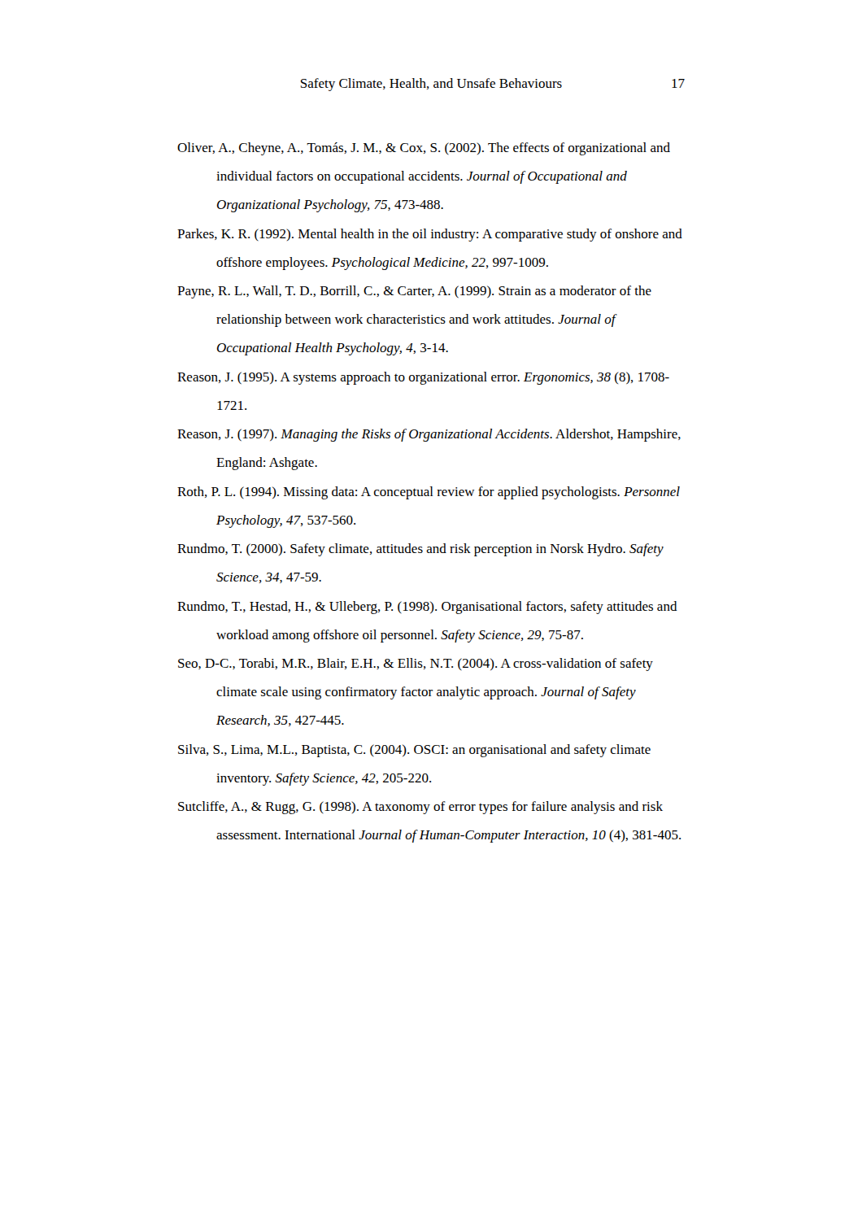Safety Climate, Health, and Unsafe Behaviours 17
Oliver, A., Cheyne, A., Tomás, J. M., & Cox, S. (2002). The effects of organizational and individual factors on occupational accidents. Journal of Occupational and Organizational Psychology, 75, 473-488.
Parkes, K. R. (1992). Mental health in the oil industry: A comparative study of onshore and offshore employees. Psychological Medicine, 22, 997-1009.
Payne, R. L., Wall, T. D., Borrill, C., & Carter, A. (1999). Strain as a moderator of the relationship between work characteristics and work attitudes. Journal of Occupational Health Psychology, 4, 3-14.
Reason, J. (1995). A systems approach to organizational error. Ergonomics, 38 (8), 1708-1721.
Reason, J. (1997). Managing the Risks of Organizational Accidents. Aldershot, Hampshire, England: Ashgate.
Roth, P. L. (1994). Missing data: A conceptual review for applied psychologists. Personnel Psychology, 47, 537-560.
Rundmo, T. (2000). Safety climate, attitudes and risk perception in Norsk Hydro. Safety Science, 34, 47-59.
Rundmo, T., Hestad, H., & Ulleberg, P. (1998). Organisational factors, safety attitudes and workload among offshore oil personnel. Safety Science, 29, 75-87.
Seo, D-C., Torabi, M.R., Blair, E.H., & Ellis, N.T. (2004). A cross-validation of safety climate scale using confirmatory factor analytic approach. Journal of Safety Research, 35, 427-445.
Silva, S., Lima, M.L., Baptista, C. (2004). OSCI: an organisational and safety climate inventory. Safety Science, 42, 205-220.
Sutcliffe, A., & Rugg, G. (1998). A taxonomy of error types for failure analysis and risk assessment. International Journal of Human-Computer Interaction, 10 (4), 381-405.